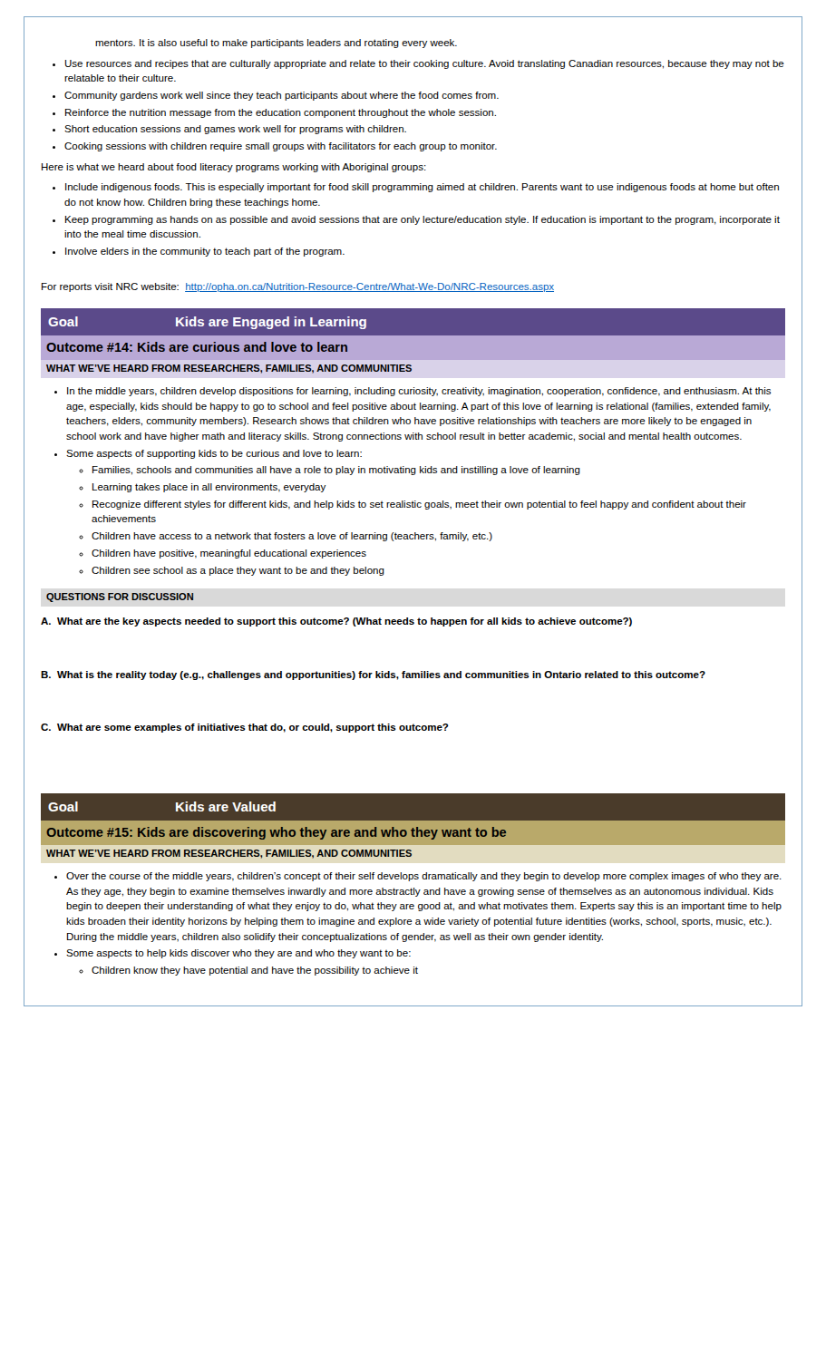mentors. It is also useful to make participants leaders and rotating every week.
Use resources and recipes that are culturally appropriate and relate to their cooking culture. Avoid translating Canadian resources, because they may not be relatable to their culture.
Community gardens work well since they teach participants about where the food comes from.
Reinforce the nutrition message from the education component throughout the whole session.
Short education sessions and games work well for programs with children.
Cooking sessions with children require small groups with facilitators for each group to monitor.
Here is what we heard about food literacy programs working with Aboriginal groups:
Include indigenous foods. This is especially important for food skill programming aimed at children. Parents want to use indigenous foods at home but often do not know how. Children bring these teachings home.
Keep programming as hands on as possible and avoid sessions that are only lecture/education style. If education is important to the program, incorporate it into the meal time discussion.
Involve elders in the community to teach part of the program.
For reports visit NRC website: http://opha.on.ca/Nutrition-Resource-Centre/What-We-Do/NRC-Resources.aspx
Goal
Kids are Engaged in Learning
Outcome #14: Kids are curious and love to learn
WHAT WE’VE HEARD FROM RESEARCHERS, FAMILIES, AND COMMUNITIES
In the middle years, children develop dispositions for learning, including curiosity, creativity, imagination, cooperation, confidence, and enthusiasm. At this age, especially, kids should be happy to go to school and feel positive about learning. A part of this love of learning is relational (families, extended family, teachers, elders, community members). Research shows that children who have positive relationships with teachers are more likely to be engaged in school work and have higher math and literacy skills. Strong connections with school result in better academic, social and mental health outcomes.
Some aspects of supporting kids to be curious and love to learn:
Families, schools and communities all have a role to play in motivating kids and instilling a love of learning
Learning takes place in all environments, everyday
Recognize different styles for different kids, and help kids to set realistic goals, meet their own potential to feel happy and confident about their achievements
Children have access to a network that fosters a love of learning (teachers, family, etc.)
Children have positive, meaningful educational experiences
Children see school as a place they want to be and they belong
QUESTIONS FOR DISCUSSION
A. What are the key aspects needed to support this outcome? (What needs to happen for all kids to achieve outcome?)
B. What is the reality today (e.g., challenges and opportunities) for kids, families and communities in Ontario related to this outcome?
C. What are some examples of initiatives that do, or could, support this outcome?
Goal
Kids are Valued
Outcome #15: Kids are discovering who they are and who they want to be
WHAT WE’VE HEARD FROM RESEARCHERS, FAMILIES, AND COMMUNITIES
Over the course of the middle years, children’s concept of their self develops dramatically and they begin to develop more complex images of who they are. As they age, they begin to examine themselves inwardly and more abstractly and have a growing sense of themselves as an autonomous individual. Kids begin to deepen their understanding of what they enjoy to do, what they are good at, and what motivates them. Experts say this is an important time to help kids broaden their identity horizons by helping them to imagine and explore a wide variety of potential future identities (works, school, sports, music, etc.). During the middle years, children also solidify their conceptualizations of gender, as well as their own gender identity.
Some aspects to help kids discover who they are and who they want to be:
Children know they have potential and have the possibility to achieve it